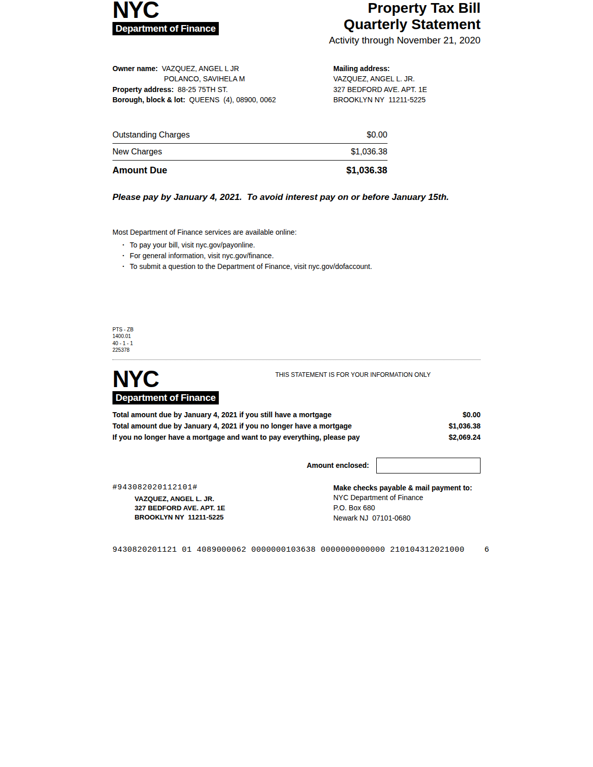NYC
Department of Finance
Property Tax Bill
Quarterly Statement
Activity through November 21, 2020
Owner name: VAZQUEZ, ANGEL L JR
POLANCO, SAVIHELA M
Property address: 88-25 75TH ST.
Borough, block & lot: QUEENS (4), 08900, 0062
Mailing address:
VAZQUEZ, ANGEL L. JR.
327 BEDFORD AVE. APT. 1E
BROOKLYN NY 11211-5225
| Outstanding Charges | $0.00 |
| New Charges | $1,036.38 |
| Amount Due | $1,036.38 |
Please pay by January 4, 2021. To avoid interest pay on or before January 15th.
Most Department of Finance services are available online:
To pay your bill, visit nyc.gov/payonline.
For general information, visit nyc.gov/finance.
To submit a question to the Department of Finance, visit nyc.gov/dofaccount.
PTS - ZB
1400.01
40 - 1 - 1
225378
NYC
Department of Finance
THIS STATEMENT IS FOR YOUR INFORMATION ONLY
| Total amount due by January 4, 2021 if you still have a mortgage | $0.00 |
| Total amount due by January 4, 2021 if you no longer have a mortgage | $1,036.38 |
| If you no longer have a mortgage and want to pay everything, please pay | $2,069.24 |
Amount enclosed:
#943082020112101#
VAZQUEZ, ANGEL L. JR.
327 BEDFORD AVE. APT. 1E
BROOKLYN NY 11211-5225
Make checks payable & mail payment to:
NYC Department of Finance
P.O. Box 680
Newark NJ 07101-0680
9430820201121 01 4089000062 0000000103638 0000000000000 210104312021000 6